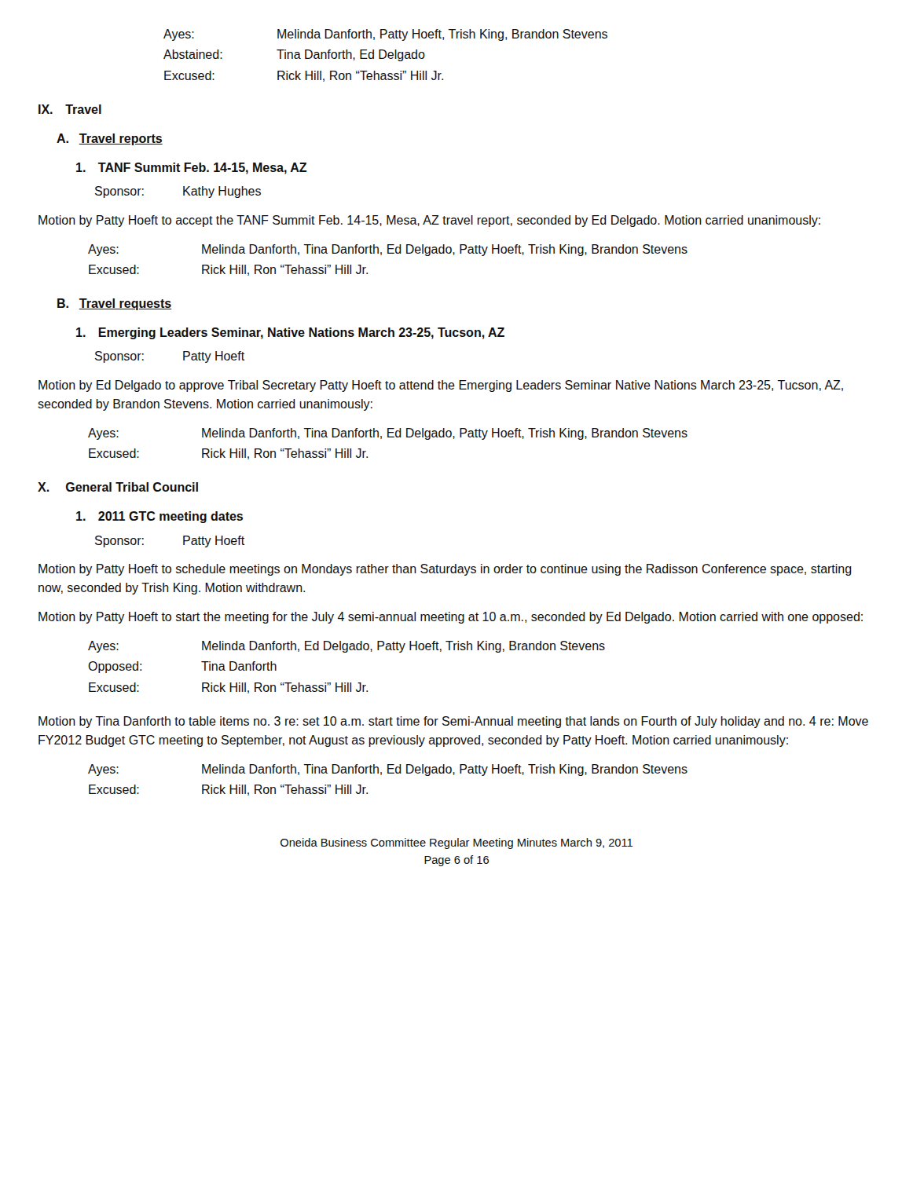Ayes:
Melinda Danforth, Patty Hoeft, Trish King, Brandon Stevens
Abstained:
Tina Danforth, Ed Delgado
Excused:
Rick Hill, Ron “Tehassi” Hill Jr.
IX. Travel
A. Travel reports
1. TANF Summit Feb. 14-15, Mesa, AZ
Sponsor:
Kathy Hughes
Motion by Patty Hoeft to accept the TANF Summit Feb. 14-15, Mesa, AZ travel report, seconded by Ed Delgado. Motion carried unanimously:
Ayes:
Melinda Danforth, Tina Danforth, Ed Delgado, Patty Hoeft, Trish King, Brandon Stevens
Excused:
Rick Hill, Ron “Tehassi” Hill Jr.
B. Travel requests
1. Emerging Leaders Seminar, Native Nations March 23-25, Tucson, AZ
Sponsor:
Patty Hoeft
Motion by Ed Delgado to approve Tribal Secretary Patty Hoeft to attend the Emerging Leaders Seminar Native Nations March 23-25, Tucson, AZ, seconded by Brandon Stevens. Motion carried unanimously:
Ayes:
Melinda Danforth, Tina Danforth, Ed Delgado, Patty Hoeft, Trish King, Brandon Stevens
Excused:
Rick Hill, Ron “Tehassi” Hill Jr.
X. General Tribal Council
1. 2011 GTC meeting dates
Sponsor:
Patty Hoeft
Motion by Patty Hoeft to schedule meetings on Mondays rather than Saturdays in order to continue using the Radisson Conference space, starting now, seconded by Trish King. Motion withdrawn.
Motion by Patty Hoeft to start the meeting for the July 4 semi-annual meeting at 10 a.m., seconded by Ed Delgado. Motion carried with one opposed:
Ayes:
Melinda Danforth, Ed Delgado, Patty Hoeft, Trish King, Brandon Stevens
Opposed:
Tina Danforth
Excused:
Rick Hill, Ron “Tehassi” Hill Jr.
Motion by Tina Danforth to table items no. 3 re: set 10 a.m. start time for Semi-Annual meeting that lands on Fourth of July holiday and no. 4 re: Move FY2012 Budget GTC meeting to September, not August as previously approved, seconded by Patty Hoeft. Motion carried unanimously:
Ayes:
Melinda Danforth, Tina Danforth, Ed Delgado, Patty Hoeft, Trish King, Brandon Stevens
Excused:
Rick Hill, Ron “Tehassi” Hill Jr.
Oneida Business Committee Regular Meeting Minutes March 9, 2011
Page 6 of 16